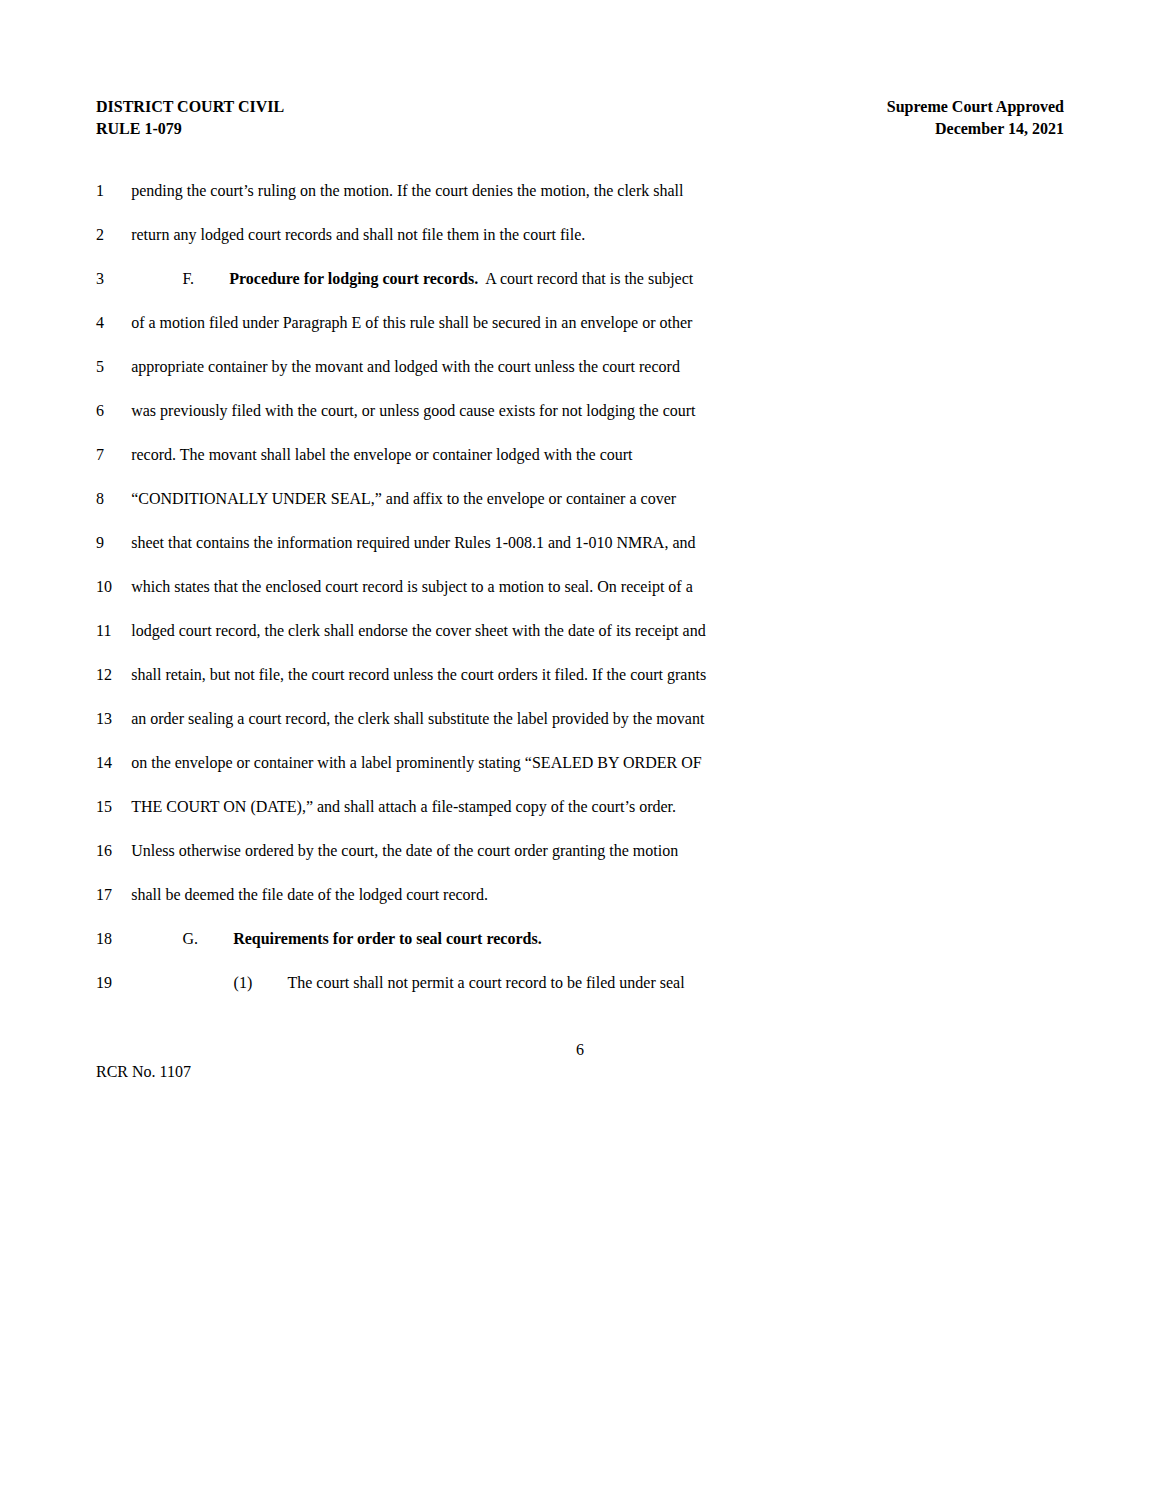DISTRICT COURT CIVIL
RULE 1-079
Supreme Court Approved
December 14, 2021
1
pending the court’s ruling on the motion. If the court denies the motion, the clerk shall
2
return any lodged court records and shall not file them in the court file.
3
F. Procedure for lodging court records. A court record that is the subject
4
of a motion filed under Paragraph E of this rule shall be secured in an envelope or other
5
appropriate container by the movant and lodged with the court unless the court record
6
was previously filed with the court, or unless good cause exists for not lodging the court
7
record. The movant shall label the envelope or container lodged with the court
8
“CONDITIONALLY UNDER SEAL,” and affix to the envelope or container a cover
9
sheet that contains the information required under Rules 1-008.1 and 1-010 NMRA, and
10
which states that the enclosed court record is subject to a motion to seal. On receipt of a
11
lodged court record, the clerk shall endorse the cover sheet with the date of its receipt and
12
shall retain, but not file, the court record unless the court orders it filed. If the court grants
13
an order sealing a court record, the clerk shall substitute the label provided by the movant
14
on the envelope or container with a label prominently stating “SEALED BY ORDER OF
15
THE COURT ON (DATE),” and shall attach a file-stamped copy of the court’s order.
16
Unless otherwise ordered by the court, the date of the court order granting the motion
17
shall be deemed the file date of the lodged court record.
18
G. Requirements for order to seal court records.
19
(1) The court shall not permit a court record to be filed under seal
6
RCR No. 1107